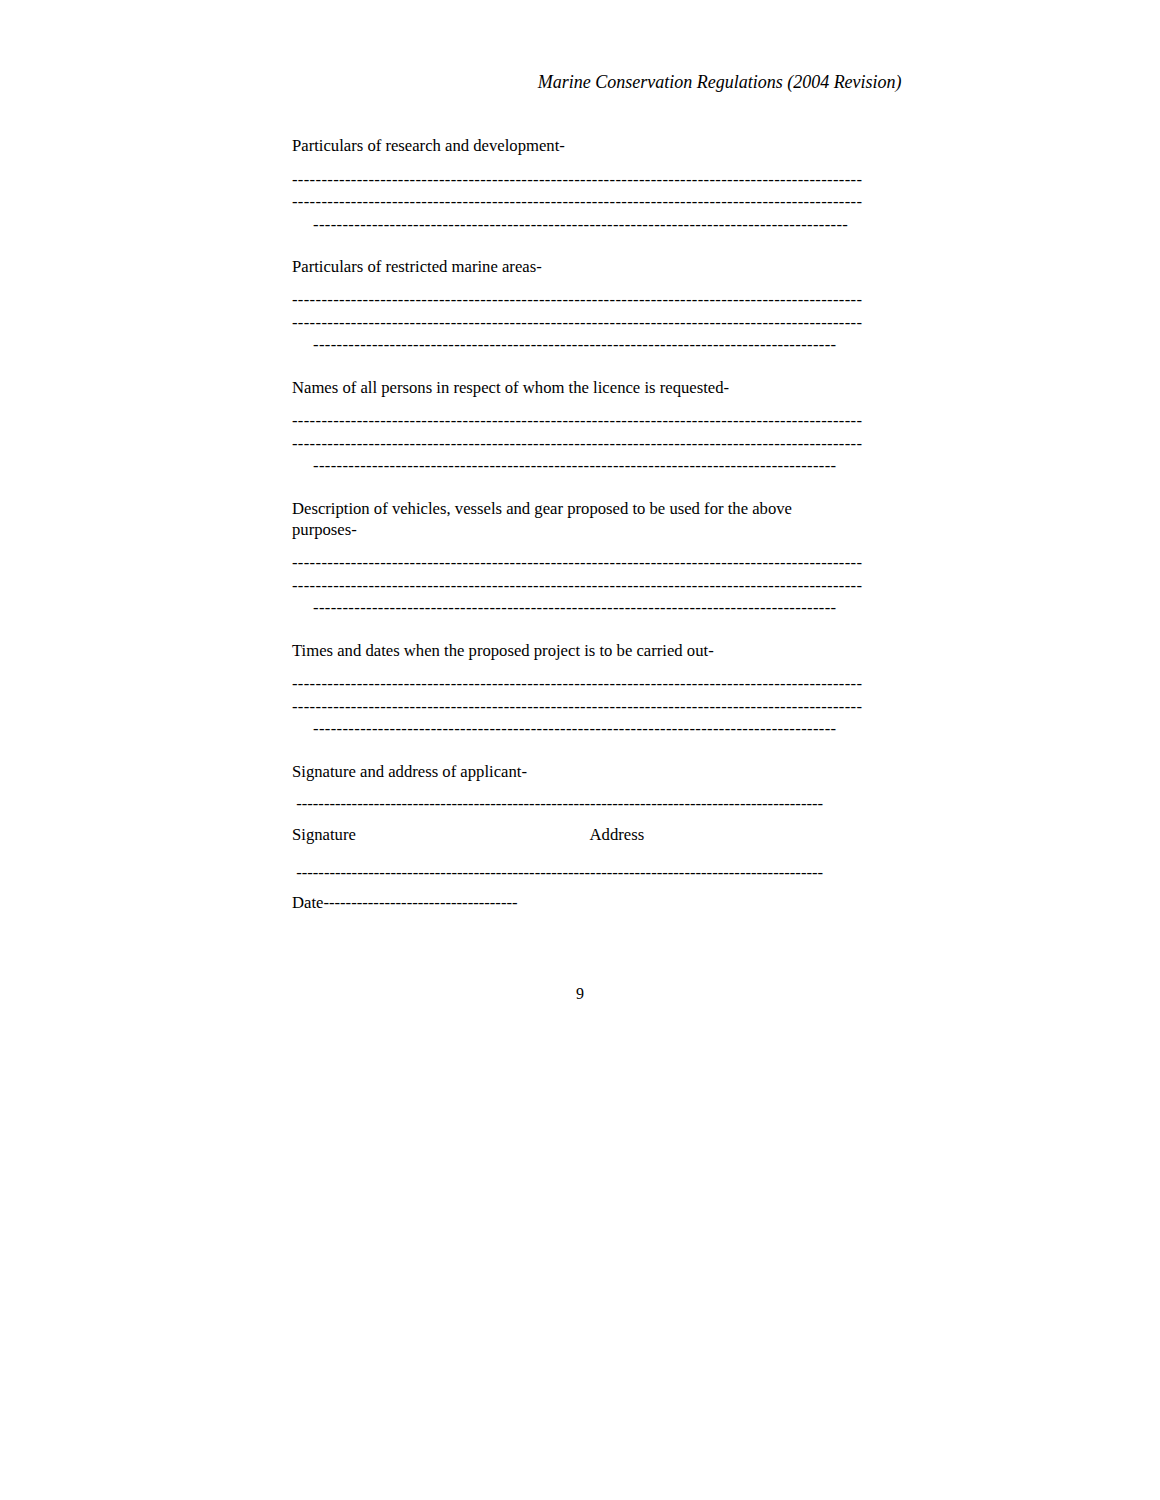Marine Conservation Regulations (2004 Revision)
Particulars of research and development-
------------------------------------------------------------------------------------------------- ------------------------------------------------------------------------------------------------- -------------------------------------------------------------------------------------------
Particulars of restricted marine areas-
------------------------------------------------------------------------------------------------- ------------------------------------------------------------------------------------------------- -----------------------------------------------------------------------------------------
Names of all persons in respect of whom the licence is requested-
------------------------------------------------------------------------------------------------- ------------------------------------------------------------------------------------------------- -----------------------------------------------------------------------------------------
Description of vehicles, vessels and gear proposed to be used for the above
purposes-
------------------------------------------------------------------------------------------------- ------------------------------------------------------------------------------------------------- -----------------------------------------------------------------------------------------
Times and dates when the proposed project is to be carried out-
------------------------------------------------------------------------------------------------- ------------------------------------------------------------------------------------------------- -----------------------------------------------------------------------------------------
Signature and address of applicant-
-----------------------------------------------------------------------------------------------
Signature Address
-----------------------------------------------------------------------------------------------
Date-----------------------------------
9